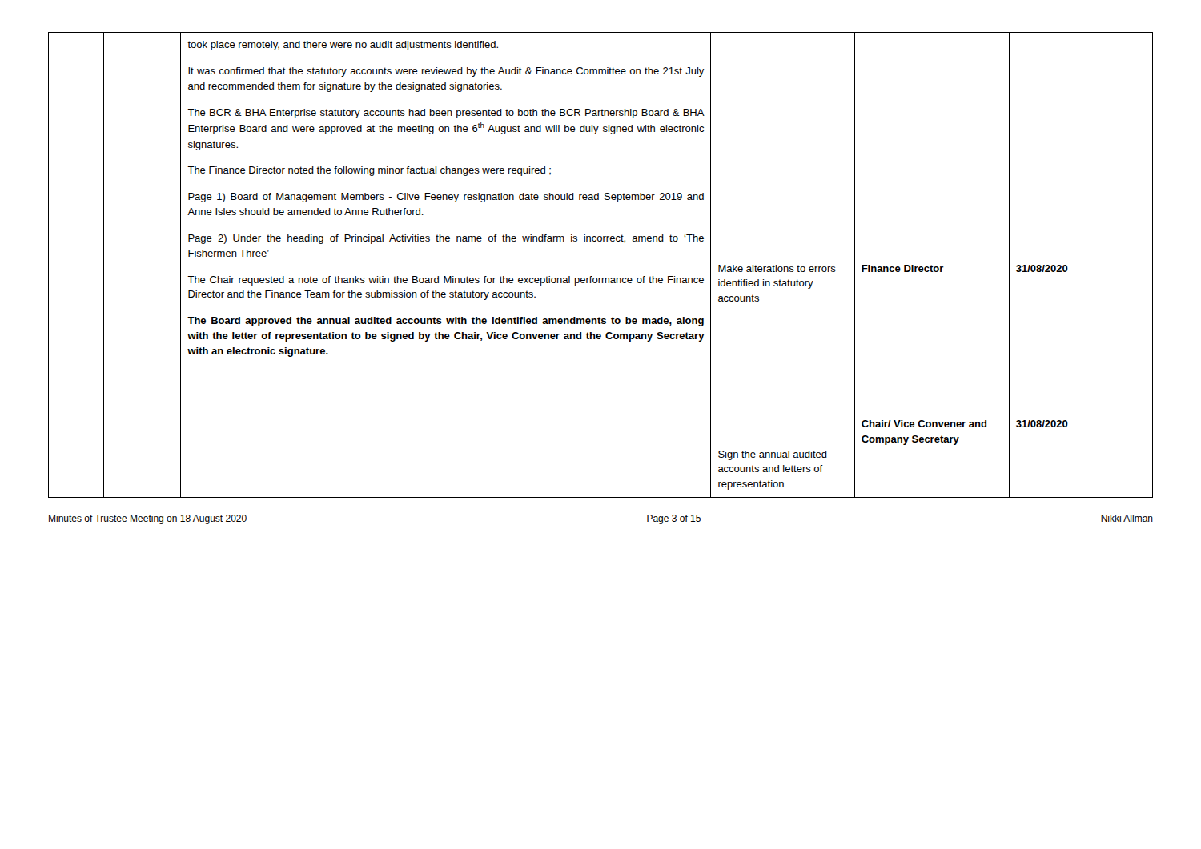| | | took place remotely, and there were no audit adjustments identified. It was confirmed that the statutory accounts were reviewed by the Audit & Finance Committee on the 21st July and recommended them for signature by the designated signatories. The BCR & BHA Enterprise statutory accounts had been presented to both the BCR Partnership Board & BHA Enterprise Board and were approved at the meeting on the 6 th August and will be duly signed with electronic signatures. The Finance Director noted the following minor factual changes were required ; Page 1) Board of Management Members - Clive Feeney resignation date should read September 2019 and Anne Isles should be amended to Anne Rutherford. Page 2) Under the heading of Principal Activities the name of the windfarm is incorrect, amend to ‘The Fishermen Three’ The Chair requested a note of thanks witin the Board Minutes for the exceptional performance of the Finance Director and the Finance Team for the submission of the statutory accounts. The Board approved the annual audited accounts with the identified amendments to be made, along with the letter of representation to be signed by the Chair, Vice Convener and the Company Secretary with an electronic signature. | Make alterations to errors identified in statutory accounts Sign the annual audited accounts and letters of representation | Finance Director Chair/ Vice Convener and Company Secretary | 31/08/2020 31/08/2020 |
Minutes of Trustee Meeting on 18 August 2020 Page 3 of 15 Nikki Allman